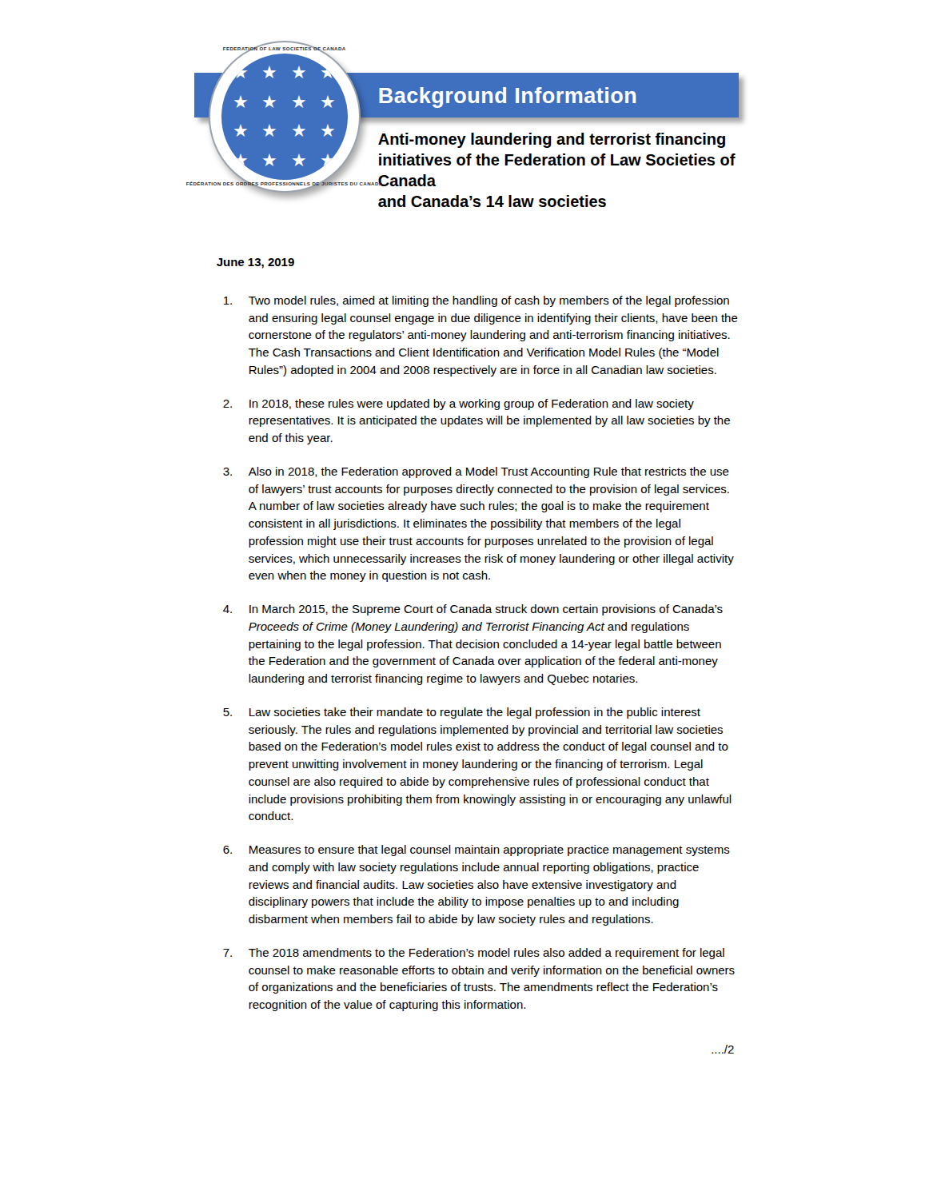Background Information
FEDERATION OF LAW SOCIETIES OF CANADA FÉDÉRATION DES ORDRES PROFESSIONNELS DE JURISTES DU CANADA
★★★★ ★★★★ ★★★★ ★★★★
Anti-money laundering and terrorist financing
initiatives of the Federation of Law Societies of Canada
and Canada’s 14 law societies
June 13, 2019
Two model rules, aimed at limiting the handling of cash by members of the legal profession and ensuring legal counsel engage in due diligence in identifying their clients, have been the cornerstone of the regulators’ anti-money laundering and anti-terrorism financing initiatives. The Cash Transactions and Client Identification and Verification Model Rules (the “Model Rules”) adopted in 2004 and 2008 respectively are in force in all Canadian law societies.
In 2018, these rules were updated by a working group of Federation and law society representatives. It is anticipated the updates will be implemented by all law societies by the end of this year.
Also in 2018, the Federation approved a Model Trust Accounting Rule that restricts the use of lawyers’ trust accounts for purposes directly connected to the provision of legal services. A number of law societies already have such rules; the goal is to make the requirement consistent in all jurisdictions. It eliminates the possibility that members of the legal profession might use their trust accounts for purposes unrelated to the provision of legal services, which unnecessarily increases the risk of money laundering or other illegal activity even when the money in question is not cash.
In March 2015, the Supreme Court of Canada struck down certain provisions of Canada’s Proceeds of Crime (Money Laundering) and Terrorist Financing Act and regulations pertaining to the legal profession. That decision concluded a 14-year legal battle between the Federation and the government of Canada over application of the federal anti-money laundering and terrorist financing regime to lawyers and Quebec notaries.
Law societies take their mandate to regulate the legal profession in the public interest seriously. The rules and regulations implemented by provincial and territorial law societies based on the Federation’s model rules exist to address the conduct of legal counsel and to prevent unwitting involvement in money laundering or the financing of terrorism. Legal counsel are also required to abide by comprehensive rules of professional conduct that include provisions prohibiting them from knowingly assisting in or encouraging any unlawful conduct.
Measures to ensure that legal counsel maintain appropriate practice management systems and comply with law society regulations include annual reporting obligations, practice reviews and financial audits. Law societies also have extensive investigatory and disciplinary powers that include the ability to impose penalties up to and including disbarment when members fail to abide by law society rules and regulations.
The 2018 amendments to the Federation’s model rules also added a requirement for legal counsel to make reasonable efforts to obtain and verify information on the beneficial owners of organizations and the beneficiaries of trusts. The amendments reflect the Federation’s recognition of the value of capturing this information.
..../2